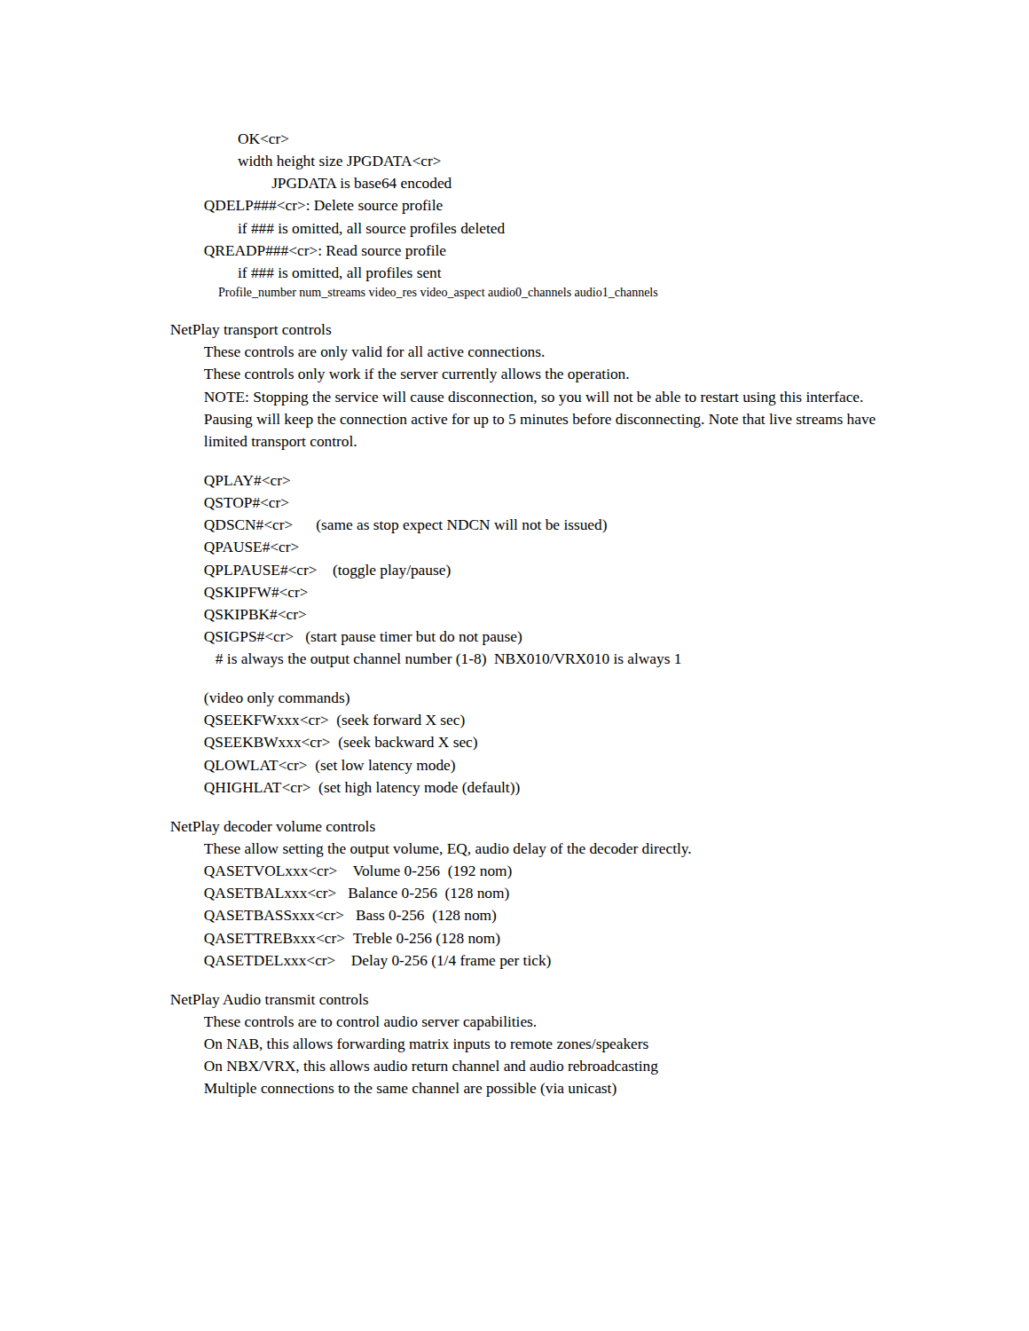OK<cr>
width height size JPGDATA<cr>
JPGDATA is base64 encoded
QDELP###<cr>: Delete source profile
if ### is omitted, all source profiles deleted
QREADP###<cr>: Read source profile
if ### is omitted, all profiles sent
Profile_number num_streams video_res video_aspect audio0_channels audio1_channels
NetPlay transport controls
These controls are only valid for all active connections.
These controls only work if the server currently allows the operation.
NOTE: Stopping the service will cause disconnection, so you will not be able to restart using this interface. Pausing will keep the connection active for up to 5 minutes before disconnecting. Note that live streams have limited transport control.
QPLAY#<cr>
QSTOP#<cr>
QDSCN#<cr> (same as stop expect NDCN will not be issued)
QPAUSE#<cr>
QPLPAUSE#<cr> (toggle play/pause)
QSKIPFW#<cr>
QSKIPBK#<cr>
QSIGPS#<cr> (start pause timer but do not pause)
# is always the output channel number (1-8) NBX010/VRX010 is always 1
(video only commands)
QSEEKFWxxx<cr> (seek forward X sec)
QSEEKBWxxx<cr> (seek backward X sec)
QLOWLAT<cr> (set low latency mode)
QHIGHLAT<cr> (set high latency mode (default))
NetPlay decoder volume controls
These allow setting the output volume, EQ, audio delay of the decoder directly.
QASETVOLxxx<cr> Volume 0-256 (192 nom)
QASETBALxxx<cr> Balance 0-256 (128 nom)
QASETBASSxxx<cr> Bass 0-256 (128 nom)
QASETTREBxxx<cr> Treble 0-256 (128 nom)
QASETDELxxx<cr> Delay 0-256 (1/4 frame per tick)
NetPlay Audio transmit controls
These controls are to control audio server capabilities.
On NAB, this allows forwarding matrix inputs to remote zones/speakers
On NBX/VRX, this allows audio return channel and audio rebroadcasting
Multiple connections to the same channel are possible (via unicast)